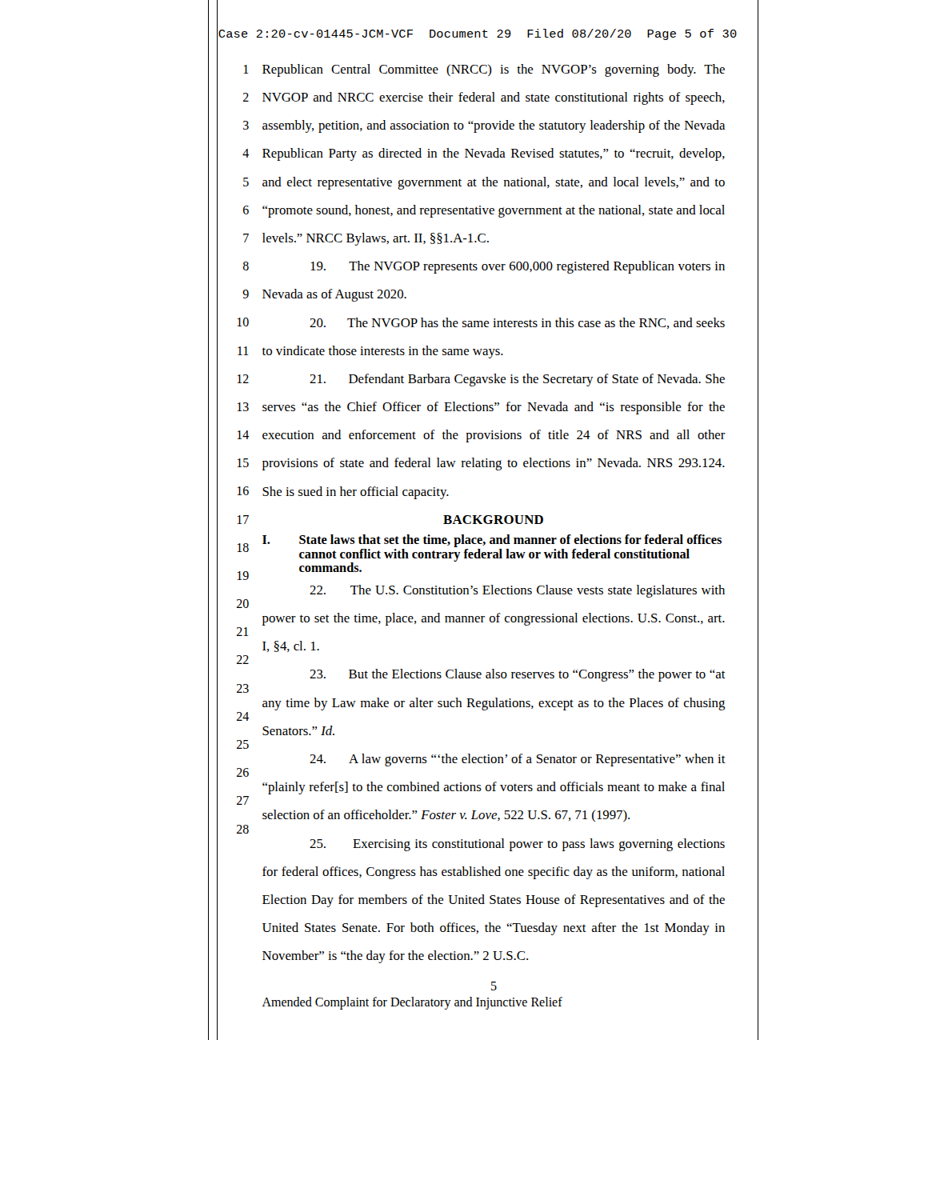Case 2:20-cv-01445-JCM-VCF Document 29 Filed 08/20/20 Page 5 of 30
1
2
3
4
5
6
7
8
9
10
11
12
13
14
15
16
17
18
19
20
21
22
23
24
25
26
27
28
Republican Central Committee (NRCC) is the NVGOP’s governing body. The NVGOP and NRCC exercise their federal and state constitutional rights of speech, assembly, petition, and association to “provide the statutory leadership of the Nevada Republican Party as directed in the Nevada Revised statutes,” to “recruit, develop, and elect representative government at the national, state, and local levels,” and to “promote sound, honest, and representative government at the national, state and local levels.” NRCC Bylaws, art. II, §§1.A-1.C.
19. The NVGOP represents over 600,000 registered Republican voters in Nevada as of August 2020.
20. The NVGOP has the same interests in this case as the RNC, and seeks to vindicate those interests in the same ways.
21. Defendant Barbara Cegavske is the Secretary of State of Nevada. She serves “as the Chief Officer of Elections” for Nevada and “is responsible for the execution and enforcement of the provisions of title 24 of NRS and all other provisions of state and federal law relating to elections in” Nevada. NRS 293.124. She is sued in her official capacity.
BACKGROUND
I.
State laws that set the time, place, and manner of elections for federal offices cannot conflict with contrary federal law or with federal constitutional commands.
22. The U.S. Constitution’s Elections Clause vests state legislatures with power to set the time, place, and manner of congressional elections. U.S. Const., art. I, §4, cl. 1.
23. But the Elections Clause also reserves to “Congress” the power to “at any time by Law make or alter such Regulations, except as to the Places of chusing Senators.” Id.
24. A law governs “‘the election’ of a Senator or Representative” when it “plainly refer[s] to the combined actions of voters and officials meant to make a final selection of an officeholder.” Foster v. Love, 522 U.S. 67, 71 (1997).
25. Exercising its constitutional power to pass laws governing elections for federal offices, Congress has established one specific day as the uniform, national Election Day for members of the United States House of Representatives and of the United States Senate. For both offices, the “Tuesday next after the 1st Monday in November” is “the day for the election.” 2 U.S.C.
5
Amended Complaint for Declaratory and Injunctive Relief